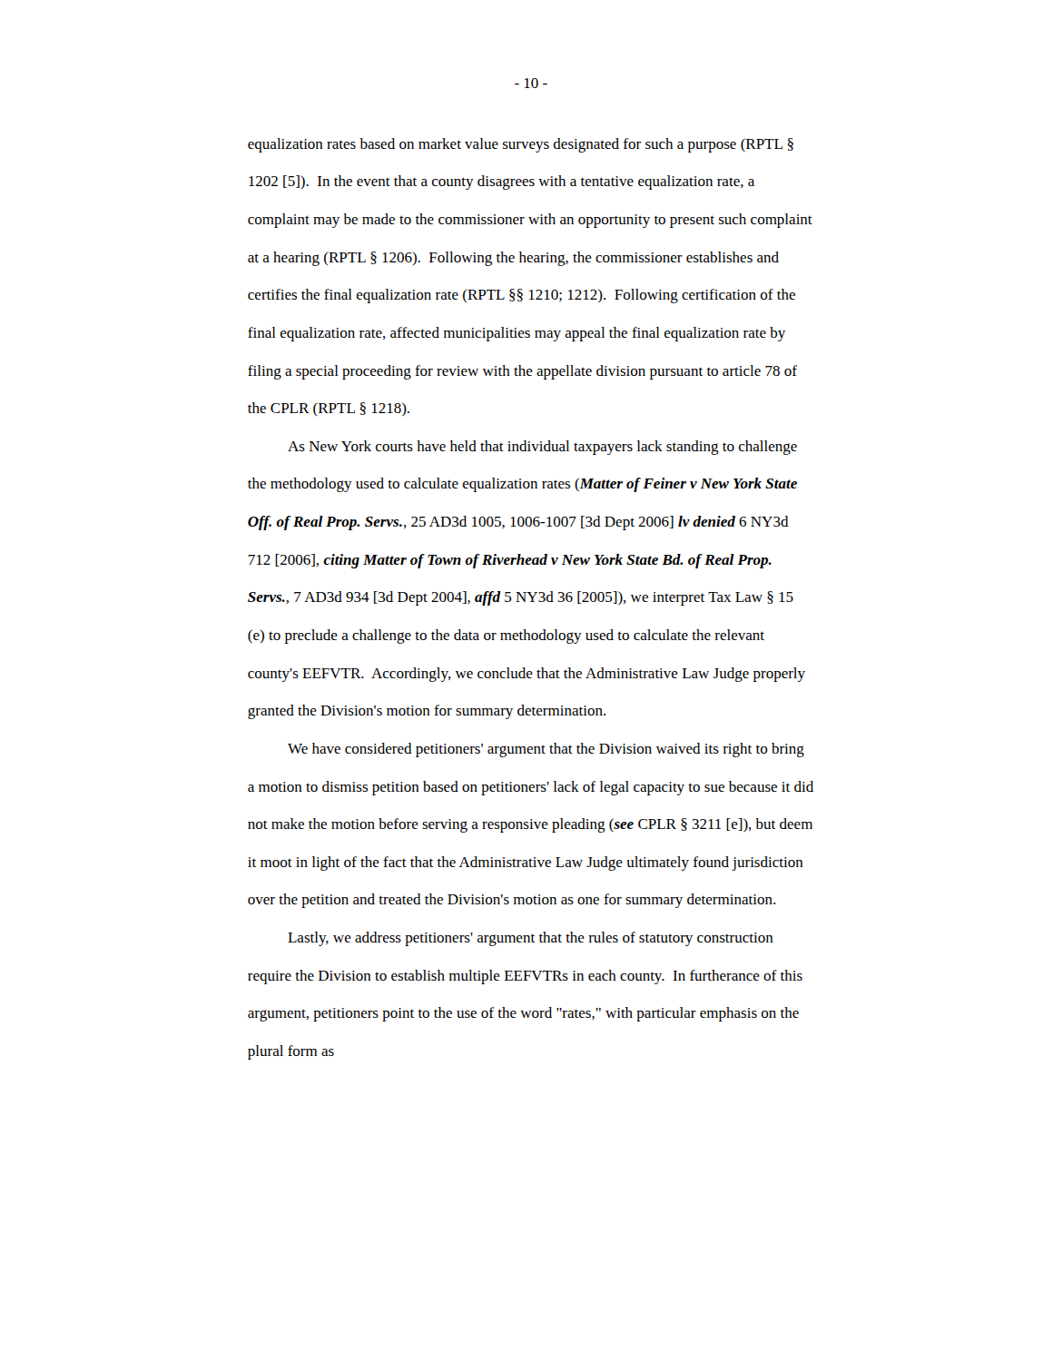- 10 -
equalization rates based on market value surveys designated for such a purpose (RPTL § 1202 [5]). In the event that a county disagrees with a tentative equalization rate, a complaint may be made to the commissioner with an opportunity to present such complaint at a hearing (RPTL § 1206). Following the hearing, the commissioner establishes and certifies the final equalization rate (RPTL §§ 1210; 1212). Following certification of the final equalization rate, affected municipalities may appeal the final equalization rate by filing a special proceeding for review with the appellate division pursuant to article 78 of the CPLR (RPTL § 1218).
As New York courts have held that individual taxpayers lack standing to challenge the methodology used to calculate equalization rates (Matter of Feiner v New York State Off. of Real Prop. Servs., 25 AD3d 1005, 1006-1007 [3d Dept 2006] lv denied 6 NY3d 712 [2006], citing Matter of Town of Riverhead v New York State Bd. of Real Prop. Servs., 7 AD3d 934 [3d Dept 2004], affd 5 NY3d 36 [2005]), we interpret Tax Law § 15 (e) to preclude a challenge to the data or methodology used to calculate the relevant county's EEFVTR. Accordingly, we conclude that the Administrative Law Judge properly granted the Division's motion for summary determination.
We have considered petitioners' argument that the Division waived its right to bring a motion to dismiss petition based on petitioners' lack of legal capacity to sue because it did not make the motion before serving a responsive pleading (see CPLR § 3211 [e]), but deem it moot in light of the fact that the Administrative Law Judge ultimately found jurisdiction over the petition and treated the Division's motion as one for summary determination.
Lastly, we address petitioners' argument that the rules of statutory construction require the Division to establish multiple EEFVTRs in each county. In furtherance of this argument, petitioners point to the use of the word "rates," with particular emphasis on the plural form as